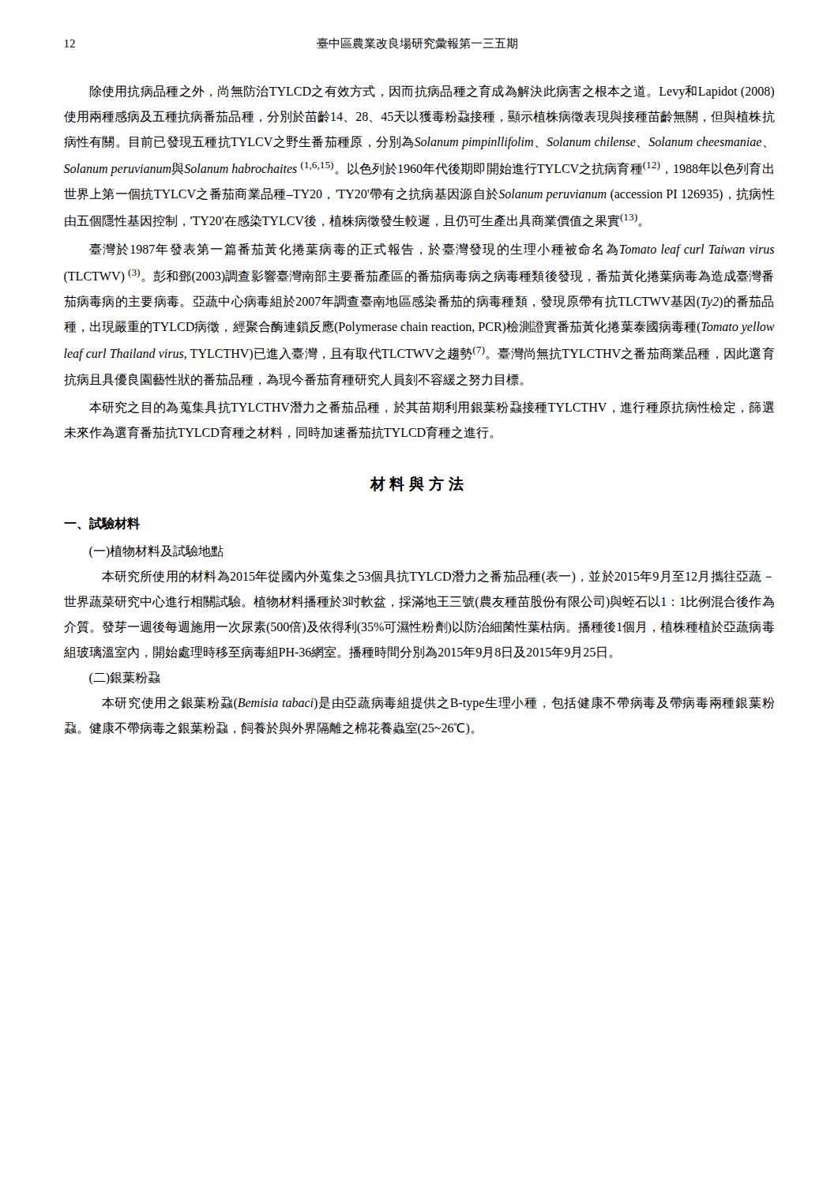12 臺中區農業改良場研究彙報第一三五期
除使用抗病品種之外，尚無防治TYLCD之有效方式，因而抗病品種之育成為解決此病害之根本之道。Levy和Lapidot (2008)使用兩種感病及五種抗病番茄品種，分別於苗齡14、28、45天以獲毒粉蝨接種，顯示植株病徵表現與接種苗齡無關，但與植株抗病性有關。目前已發現五種抗TYLCV之野生番茄種原，分別為Solanum pimpinllifolim、Solanum chilense、Solanum cheesmaniae、Solanum peruvianum與Solanum habrochaites (1,6,15)。以色列於1960年代後期即開始進行TYLCV之抗病育種(12)，1988年以色列育出世界上第一個抗TYLCV之番茄商業品種–TY20，'TY20'帶有之抗病基因源自於Solanum peruvianum (accession PI 126935)，抗病性由五個隱性基因控制，'TY20'在感染TYLCV後，植株病徵發生較遲，且仍可生產出具商業價值之果實(13)。
臺灣於1987年發表第一篇番茄黃化捲葉病毒的正式報告，於臺灣發現的生理小種被命名為Tomato leaf curl Taiwan virus (TLCTWV) (3)。彭和鄧(2003)調查影響臺灣南部主要番茄產區的番茄病毒病之病毒種類後發現，番茄黃化捲葉病毒為造成臺灣番茄病毒病的主要病毒。亞蔬中心病毒組於2007年調查臺南地區感染番茄的病毒種類，發現原帶有抗TLCTWV基因(Ty2)的番茄品種，出現嚴重的TYLCD病徵，經聚合酶連鎖反應(Polymerase chain reaction, PCR)檢測證實番茄黃化捲葉泰國病毒種(Tomato yellow leaf curl Thailand virus, TYLCTHV)已進入臺灣，且有取代TLCTWV之趨勢(7)。臺灣尚無抗TYLCTHV之番茄商業品種，因此選育抗病且具優良園藝性狀的番茄品種，為現今番茄育種研究人員刻不容緩之努力目標。
本研究之目的為蒐集具抗TYLCTHV潛力之番茄品種，於其苗期利用銀葉粉蝨接種TYLCTHV，進行種原抗病性檢定，篩選未來作為選育番茄抗TYLCD育種之材料，同時加速番茄抗TYLCD育種之進行。
材料與方法
一、試驗材料
(一)植物材料及試驗地點
本研究所使用的材料為2015年從國內外蒐集之53個具抗TYLCD潛力之番茄品種(表一)，並於2015年9月至12月攜往亞蔬－世界蔬菜研究中心進行相關試驗。植物材料播種於3吋軟盆，採滿地王三號(農友種苗股份有限公司)與蛭石以1：1比例混合後作為介質。發芽一週後每週施用一次尿素(500倍)及依得利(35%可濕性粉劑)以防治細菌性葉枯病。播種後1個月，植株種植於亞蔬病毒組玻璃溫室內，開始處理時移至病毒組PH-36網室。播種時間分別為2015年9月8日及2015年9月25日。
(二)銀葉粉蝨
本研究使用之銀葉粉蝨(Bemisia tabaci)是由亞蔬病毒組提供之B-type生理小種，包括健康不帶病毒及帶病毒兩種銀葉粉蝨。健康不帶病毒之銀葉粉蝨，飼養於與外界隔離之棉花養蟲室(25~26℃)。